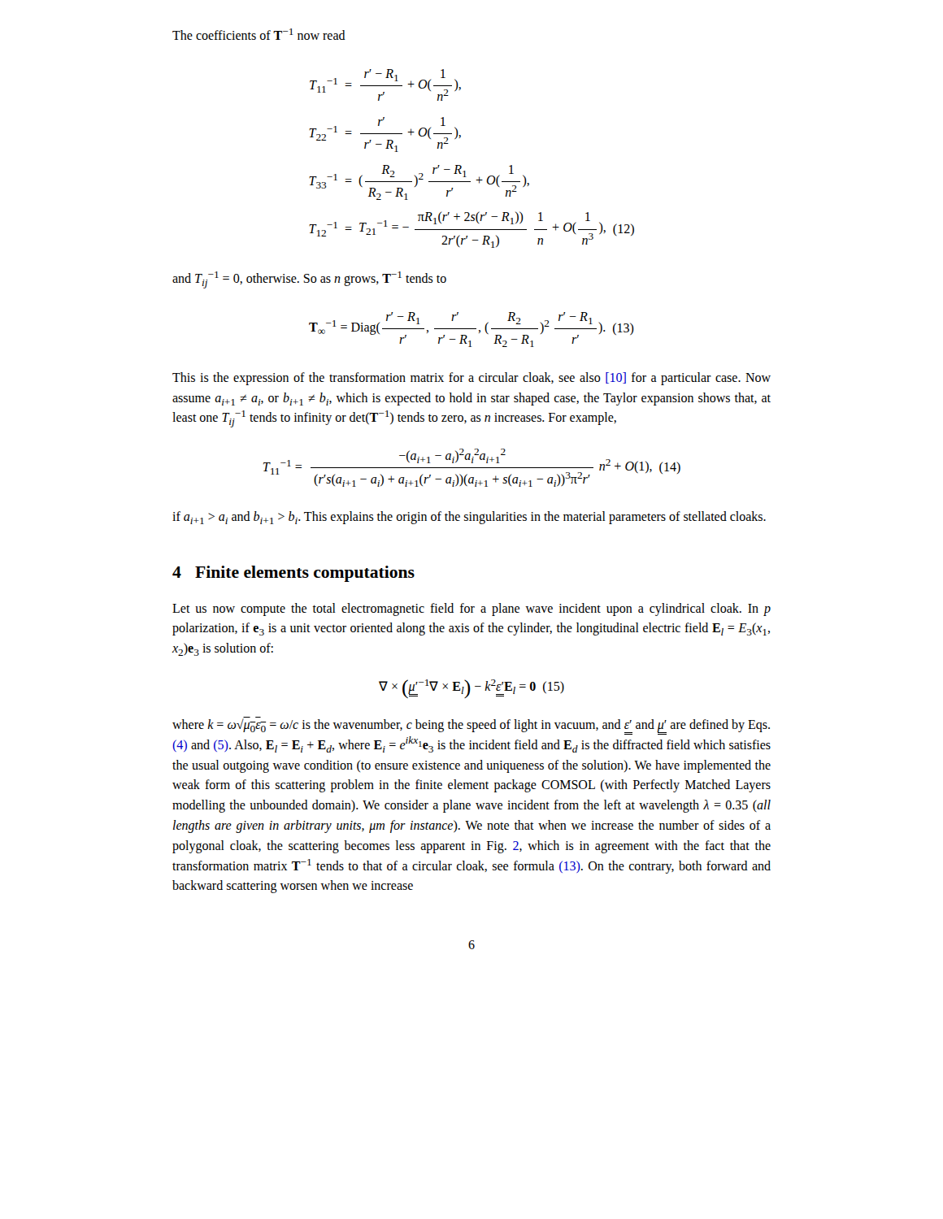The coefficients of T−1 now read
| T 11 −1 | = | r ′ − R 1 r ′ + O ( 1 n 2 ), | |
| T 22 −1 | = | r ′ r ′ − R 1 + O ( 1 n 2 ), | |
| T 33 −1 | = | ( R 2 R 2 − R 1 ) 2 r ′ − R 1 r ′ + O ( 1 n 2 ), | |
| T 12 −1 | = | T 21 −1 = − π R 1 ( r ′ + 2 s ( r ′ − R 1 )) 2 r ′( r ′ − R 1 ) 1 n + O ( 1 n 3 ), | (12) |
and Tij−1 = 0, otherwise. So as n grows, T−1 tends to
| T ∞ −1 = Diag( r ′ − R 1 r ′ , r ′ r ′ − R 1 , ( R 2 R 2 − R 1 ) 2 r ′ − R 1 r ′ ). | (13) |
This is the expression of the transformation matrix for a circular cloak, see also [10] for a particular case. Now assume ai+1 ≠ ai, or bi+1 ≠ bi, which is expected to hold in star shaped case, the Taylor expansion shows that, at least one Tij−1 tends to infinity or det(T−1) tends to zero, as n increases. For example,
| T 11 −1 = | −( a i +1 − a i ) 2 a i 2 a i +1 2 ( r ′ s ( a i +1 − a i ) + a i +1 ( r ′ − a i ))( a i +1 + s ( a i +1 − a i )) 3 π 2 r ′ n 2 + O (1), | (14) |
if ai+1 > ai and bi+1 > bi. This explains the origin of the singularities in the material parameters of stellated cloaks.
4 Finite elements computations
Let us now compute the total electromagnetic field for a plane wave incident upon a cylindrical cloak. In p polarization, if e3 is a unit vector oriented along the axis of the cylinder, the longitudinal electric field El = E3(x1, x2)e3 is solution of:
| ∇ × ( μ ′ −1 ∇ × E l ) − k 2 ε ′ E l = 0 | (15) |
where k = ω√μ0ε0 = ω/c is the wavenumber, c being the speed of light in vacuum, and ε′ and μ′ are defined by Eqs. (4) and (5). Also, El = Ei + Ed, where Ei = eikx1e3 is the incident field and Ed is the diffracted field which satisfies the usual outgoing wave condition (to ensure existence and uniqueness of the solution). We have implemented the weak form of this scattering problem in the finite element package COMSOL (with Perfectly Matched Layers modelling the unbounded domain). We consider a plane wave incident from the left at wavelength λ = 0.35 (all lengths are given in arbitrary units, μm for instance). We note that when we increase the number of sides of a polygonal cloak, the scattering becomes less apparent in Fig. 2, which is in agreement with the fact that the transformation matrix T−1 tends to that of a circular cloak, see formula (13). On the contrary, both forward and backward scattering worsen when we increase
6